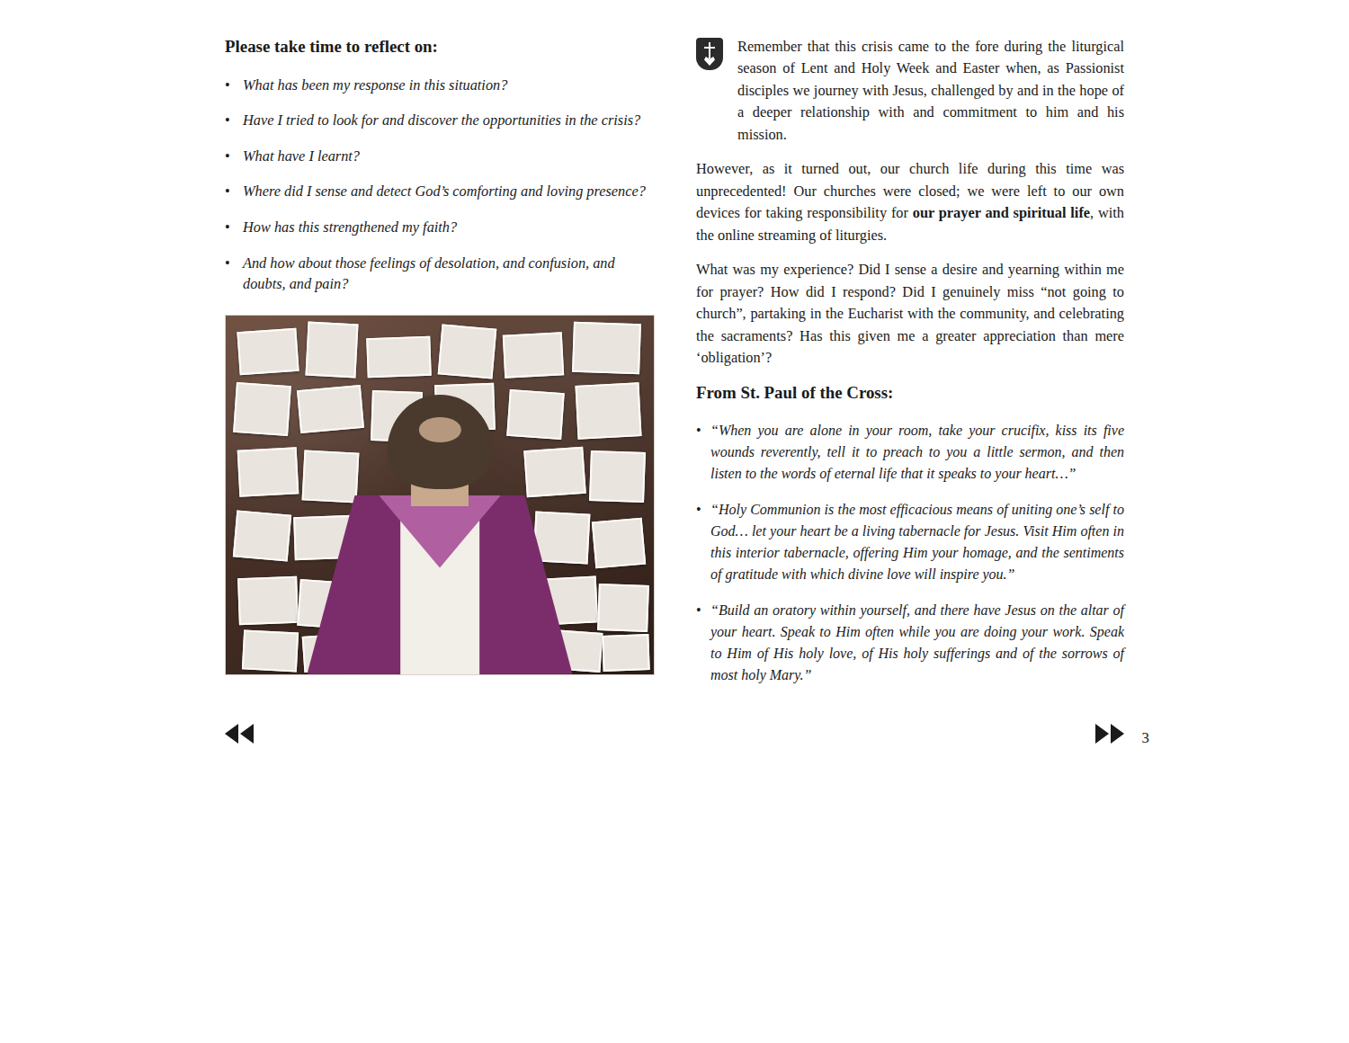Please take time to reflect on:
What has been my response in this situation?
Have I tried to look for and discover the opportunities in the crisis?
What have I learnt?
Where did I sense and detect God’s comforting and loving presence?
How has this strengthened my faith?
And how about those feelings of desolation, and confusion, and doubts, and pain?
Remember that this crisis came to the fore during the liturgical season of Lent and Holy Week and Easter when, as Passionist disciples we journey with Jesus, challenged by and in the hope of a deeper relationship with and commitment to him and his mission.
However, as it turned out, our church life during this time was unprecedented! Our churches were closed; we were left to our own devices for taking responsibility for our prayer and spiritual life, with the online streaming of liturgies.
What was my experience? Did I sense a desire and yearning within me for prayer? How did I respond? Did I genuinely miss “not going to church”, partaking in the Eucharist with the community, and celebrating the sacraments? Has this given me a greater appreciation than mere ‘obligation’?
From St. Paul of the Cross:
“When you are alone in your room, take your crucifix, kiss its five wounds reverently, tell it to preach to you a little sermon, and then listen to the words of eternal life that it speaks to your heart…”
“Holy Communion is the most efficacious means of uniting one’s self to God… let your heart be a living tabernacle for Jesus. Visit Him often in this interior tabernacle, offering Him your homage, and the sentiments of gratitude with which divine love will inspire you.”
“Build an oratory within yourself, and there have Jesus on the altar of your heart. Speak to Him often while you are doing your work. Speak to Him of His holy love, of His holy sufferings and of the sorrows of most holy Mary.”
3